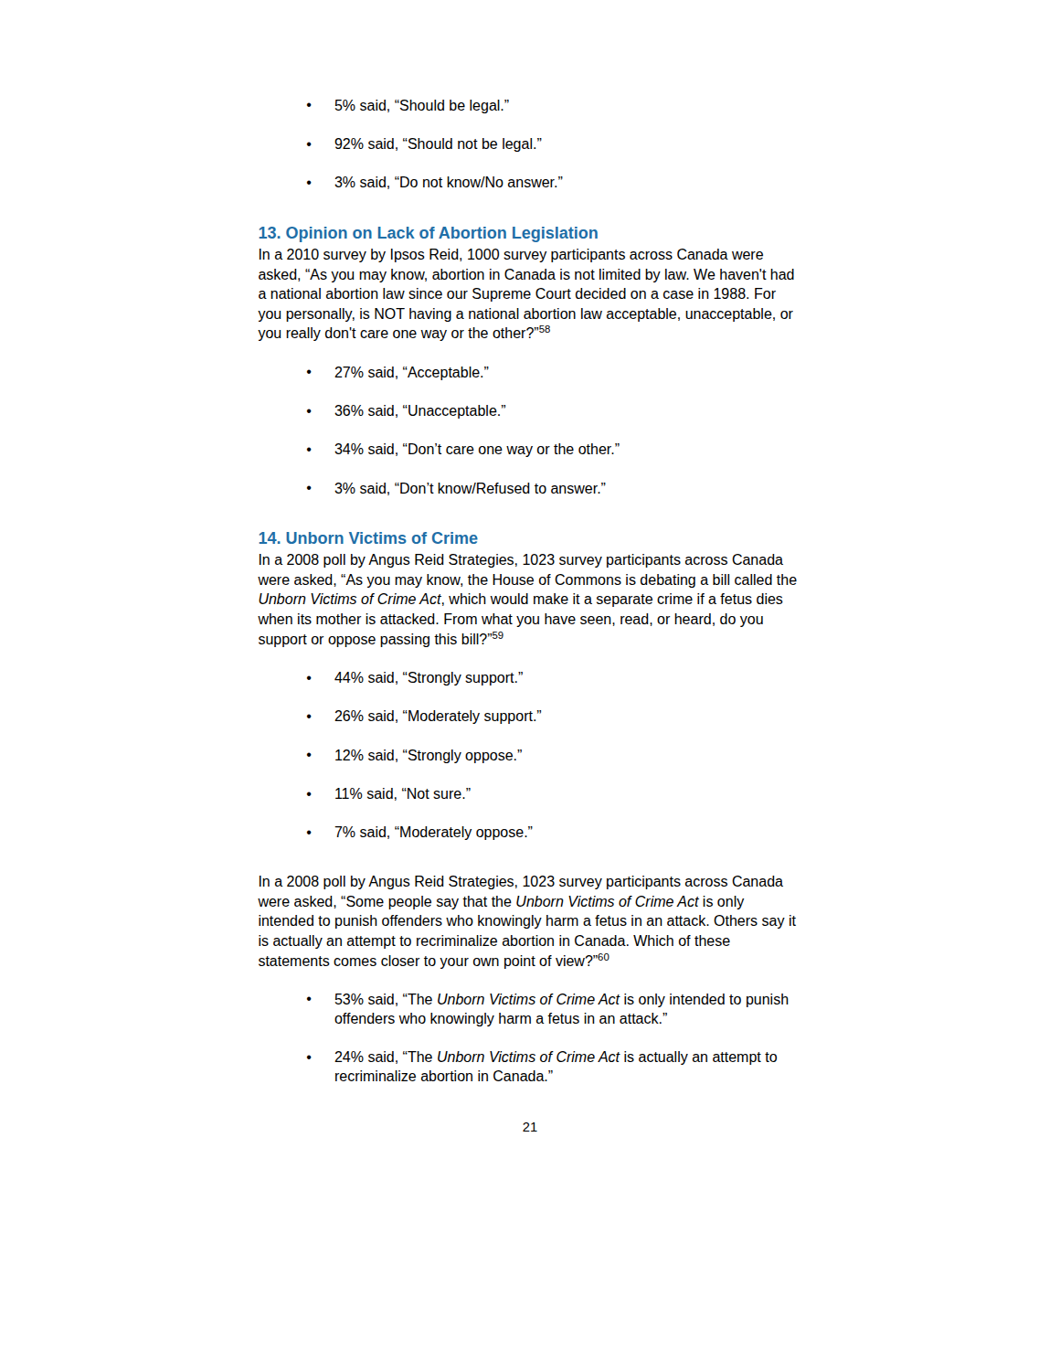5% said, “Should be legal.”
92% said, “Should not be legal.”
3% said, “Do not know/No answer.”
13. Opinion on Lack of Abortion Legislation
In a 2010 survey by Ipsos Reid, 1000 survey participants across Canada were asked, “As you may know, abortion in Canada is not limited by law. We haven't had a national abortion law since our Supreme Court decided on a case in 1988. For you personally, is NOT having a national abortion law acceptable, unacceptable, or you really don't care one way or the other?”58
27% said, “Acceptable.”
36% said, “Unacceptable.”
34% said, “Don’t care one way or the other.”
3% said, “Don’t know/Refused to answer.”
14. Unborn Victims of Crime
In a 2008 poll by Angus Reid Strategies, 1023 survey participants across Canada were asked, “As you may know, the House of Commons is debating a bill called the Unborn Victims of Crime Act, which would make it a separate crime if a fetus dies when its mother is attacked. From what you have seen, read, or heard, do you support or oppose passing this bill?”59
44% said, “Strongly support.”
26% said, “Moderately support.”
12% said, “Strongly oppose.”
11% said, “Not sure.”
7% said, “Moderately oppose.”
In a 2008 poll by Angus Reid Strategies, 1023 survey participants across Canada were asked, “Some people say that the Unborn Victims of Crime Act is only intended to punish offenders who knowingly harm a fetus in an attack. Others say it is actually an attempt to recriminalize abortion in Canada. Which of these statements comes closer to your own point of view?”60
53% said, “The Unborn Victims of Crime Act is only intended to punish offenders who knowingly harm a fetus in an attack.”
24% said, “The Unborn Victims of Crime Act is actually an attempt to recriminalize abortion in Canada.”
21